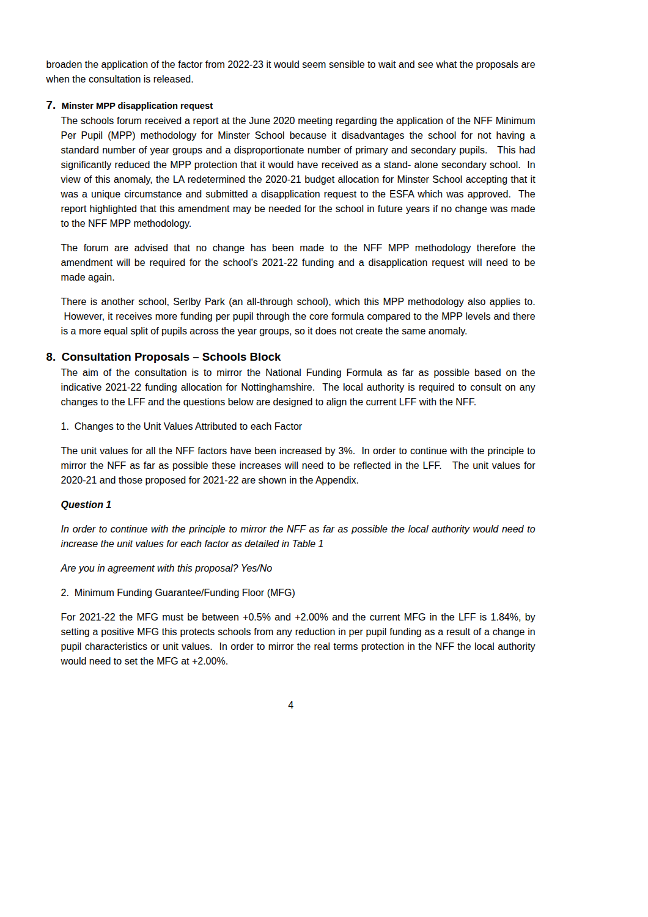broaden the application of the factor from 2022-23 it would seem sensible to wait and see what the proposals are when the consultation is released.
7. Minster MPP disapplication request
The schools forum received a report at the June 2020 meeting regarding the application of the NFF Minimum Per Pupil (MPP) methodology for Minster School because it disadvantages the school for not having a standard number of year groups and a disproportionate number of primary and secondary pupils. This had significantly reduced the MPP protection that it would have received as a stand- alone secondary school. In view of this anomaly, the LA redetermined the 2020-21 budget allocation for Minster School accepting that it was a unique circumstance and submitted a disapplication request to the ESFA which was approved. The report highlighted that this amendment may be needed for the school in future years if no change was made to the NFF MPP methodology.
The forum are advised that no change has been made to the NFF MPP methodology therefore the amendment will be required for the school's 2021-22 funding and a disapplication request will need to be made again.
There is another school, Serlby Park (an all-through school), which this MPP methodology also applies to. However, it receives more funding per pupil through the core formula compared to the MPP levels and there is a more equal split of pupils across the year groups, so it does not create the same anomaly.
8. Consultation Proposals – Schools Block
The aim of the consultation is to mirror the National Funding Formula as far as possible based on the indicative 2021-22 funding allocation for Nottinghamshire. The local authority is required to consult on any changes to the LFF and the questions below are designed to align the current LFF with the NFF.
1. Changes to the Unit Values Attributed to each Factor
The unit values for all the NFF factors have been increased by 3%. In order to continue with the principle to mirror the NFF as far as possible these increases will need to be reflected in the LFF. The unit values for 2020-21 and those proposed for 2021-22 are shown in the Appendix.
Question 1
In order to continue with the principle to mirror the NFF as far as possible the local authority would need to increase the unit values for each factor as detailed in Table 1
Are you in agreement with this proposal? Yes/No
2. Minimum Funding Guarantee/Funding Floor (MFG)
For 2021-22 the MFG must be between +0.5% and +2.00% and the current MFG in the LFF is 1.84%, by setting a positive MFG this protects schools from any reduction in per pupil funding as a result of a change in pupil characteristics or unit values. In order to mirror the real terms protection in the NFF the local authority would need to set the MFG at +2.00%.
4